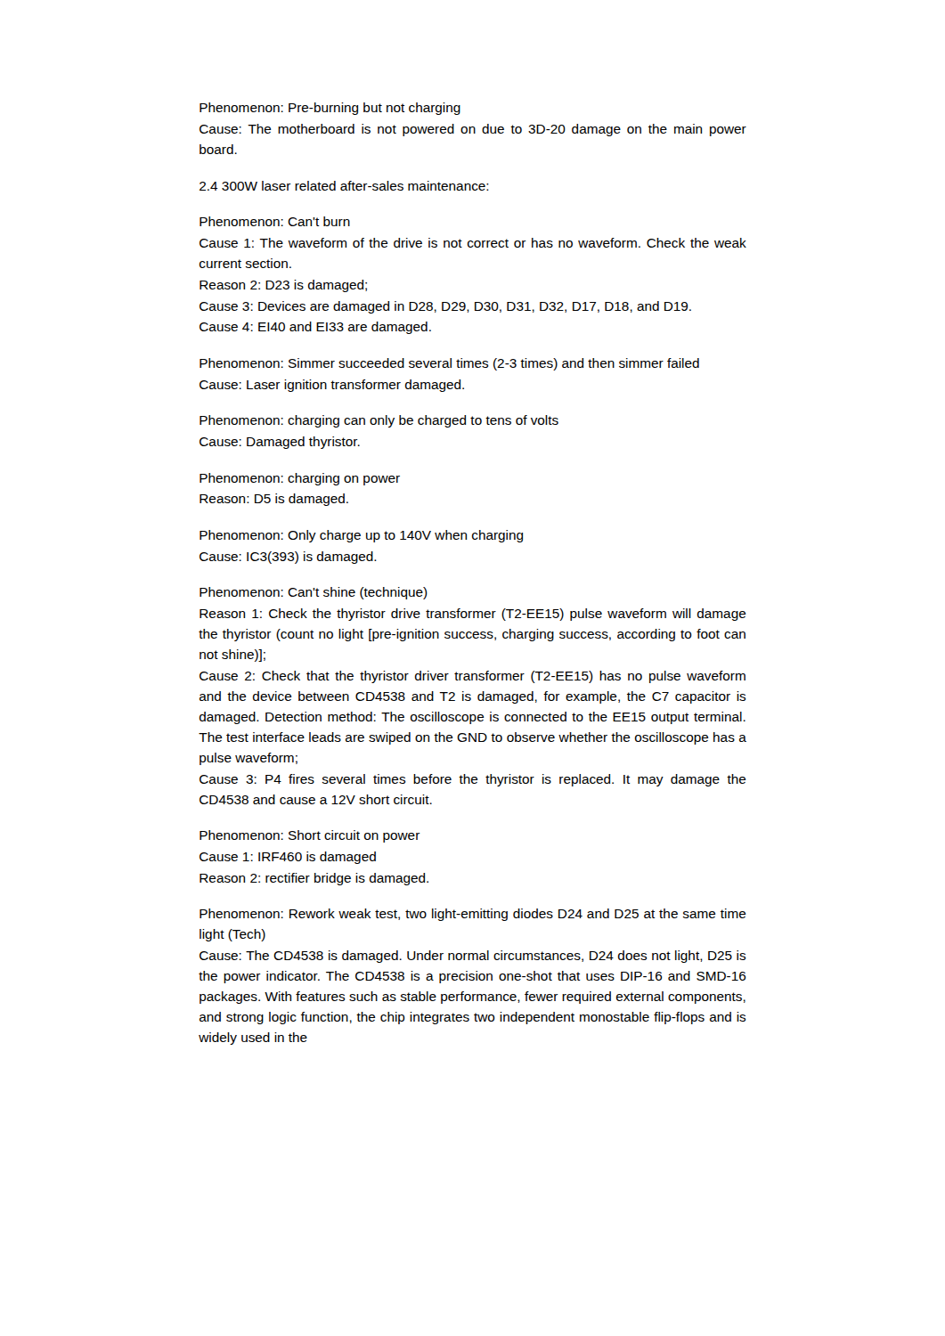Phenomenon: Pre-burning but not charging
Cause: The motherboard is not powered on due to 3D-20 damage on the main power board.
2.4 300W laser related after-sales maintenance:
Phenomenon: Can't burn
Cause 1: The waveform of the drive is not correct or has no waveform. Check the weak current section.
Reason 2: D23 is damaged;
Cause 3: Devices are damaged in D28, D29, D30, D31, D32, D17, D18, and D19.
Cause 4: EI40 and EI33 are damaged.
Phenomenon: Simmer succeeded several times (2-3 times) and then simmer failed
Cause: Laser ignition transformer damaged.
Phenomenon: charging can only be charged to tens of volts
Cause: Damaged thyristor.
Phenomenon: charging on power
Reason: D5 is damaged.
Phenomenon: Only charge up to 140V when charging
Cause: IC3(393) is damaged.
Phenomenon: Can't shine (technique)
Reason 1: Check the thyristor drive transformer (T2-EE15) pulse waveform will damage the thyristor (count no light [pre-ignition success, charging success, according to foot can not shine)];
Cause 2: Check that the thyristor driver transformer (T2-EE15) has no pulse waveform and the device between CD4538 and T2 is damaged, for example, the C7 capacitor is damaged. Detection method: The oscilloscope is connected to the EE15 output terminal. The test interface leads are swiped on the GND to observe whether the oscilloscope has a pulse waveform;
Cause 3: P4 fires several times before the thyristor is replaced. It may damage the CD4538 and cause a 12V short circuit.
Phenomenon: Short circuit on power
Cause 1: IRF460 is damaged
Reason 2: rectifier bridge is damaged.
Phenomenon: Rework weak test, two light-emitting diodes D24 and D25 at the same time light (Tech)
Cause: The CD4538 is damaged. Under normal circumstances, D24 does not light, D25 is the power indicator. The CD4538 is a precision one-shot that uses DIP-16 and SMD-16 packages. With features such as stable performance, fewer required external components, and strong logic function, the chip integrates two independent monostable flip-flops and is widely used in the